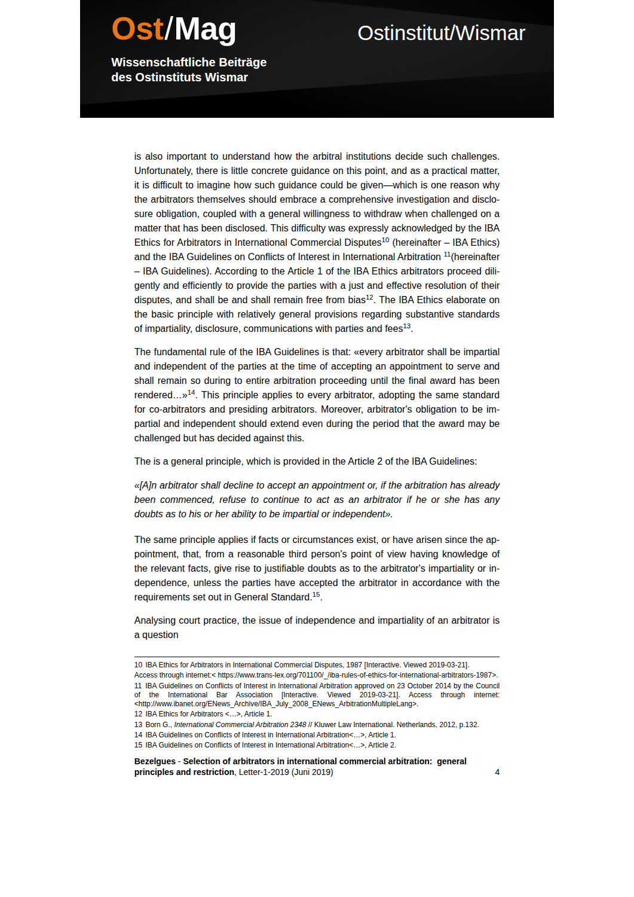Ost/Mag
Wissenschaftliche Beiträge
des Ostinstituts Wismar
Ostinstitut/Wismar
is also important to understand how the arbitral institutions decide such challenges. Unfortunately, there is little concrete guidance on this point, and as a practical matter, it is difficult to imagine how such guidance could be given—which is one reason why the arbitrators themselves should embrace a comprehensive investigation and disclosure obligation, coupled with a general willingness to withdraw when challenged on a matter that has been disclosed. This difficulty was expressly acknowledged by the IBA Ethics for Arbitrators in International Commercial Disputes10 (hereinafter – IBA Ethics) and the IBA Guidelines on Conflicts of Interest in International Arbitration 11(hereinafter – IBA Guidelines). According to the Article 1 of the IBA Ethics arbitrators proceed diligently and efficiently to provide the parties with a just and effective resolution of their disputes, and shall be and shall remain free from bias12. The IBA Ethics elaborate on the basic principle with relatively general provisions regarding substantive standards of impartiality, disclosure, communications with parties and fees13.
The fundamental rule of the IBA Guidelines is that: «every arbitrator shall be impartial and independent of the parties at the time of accepting an appointment to serve and shall remain so during to entire arbitration proceeding until the final award has been rendered…»14. This principle applies to every arbitrator, adopting the same standard for co-arbitrators and presiding arbitrators. Moreover, arbitrator's obligation to be impartial and independent should extend even during the period that the award may be challenged but has decided against this.
The is a general principle, which is provided in the Article 2 of the IBA Guidelines:
«[A]n arbitrator shall decline to accept an appointment or, if the arbitration has already been commenced, refuse to continue to act as an arbitrator if he or she has any doubts as to his or her ability to be impartial or independent».
The same principle applies if facts or circumstances exist, or have arisen since the appointment, that, from a reasonable third person's point of view having knowledge of the relevant facts, give rise to justifiable doubts as to the arbitrator's impartiality or independence, unless the parties have accepted the arbitrator in accordance with the requirements set out in General Standard.15.
Analysing court practice, the issue of independence and impartiality of an arbitrator is a question
10 IBA Ethics for Arbitrators in International Commercial Disputes, 1987 [Interactive. Viewed 2019-03-21].
Access through internet:< https://www.trans-lex.org/701100/_/iba-rules-of-ethics-for-international-arbitrators-1987>.
11 IBA Guidelines on Conflicts of Interest in International Arbitration approved on 23 October 2014 by the Council of the International Bar Association [Interactive. Viewed 2019-03-21]. Access through internet: <http://www.ibanet.org/ENews_Archive/IBA_July_2008_ENews_ArbitrationMultipleLang>.
12 IBA Ethics for Arbitrators <…>, Article 1.
13 Born G., International Commercial Arbitration 2348 // Kluwer Law International. Netherlands, 2012, p.132.
14 IBA Guidelines on Conflicts of Interest in International Arbitration<…>, Article 1.
15 IBA Guidelines on Conflicts of Interest in International Arbitration<…>, Article 2.
Bezelgues - Selection of arbitrators in international commercial arbitration: general principles and restriction, Letter-1-2019 (Juni 2019)
4